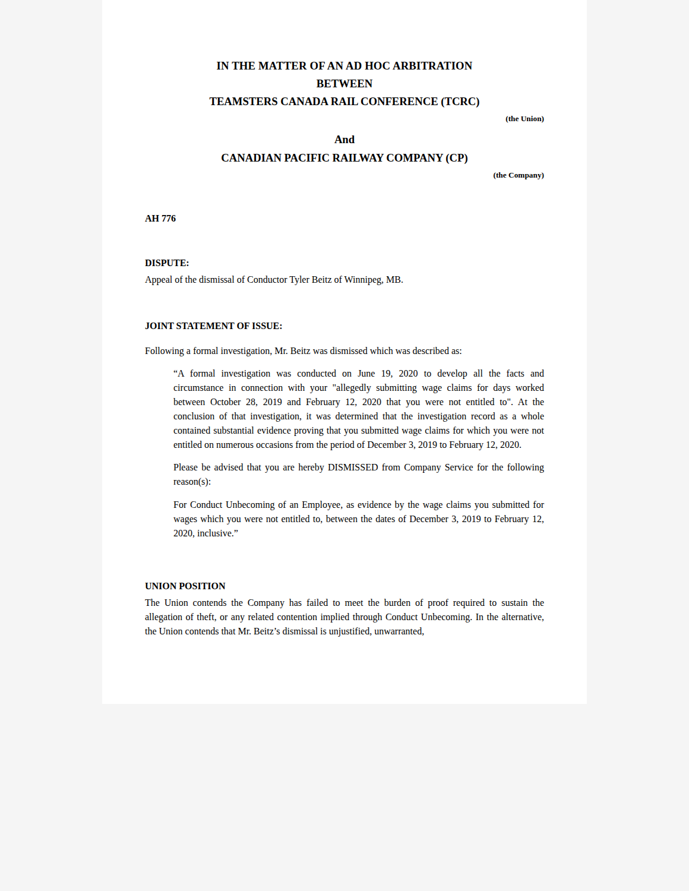IN THE MATTER OF AN AD HOC ARBITRATION
BETWEEN
TEAMSTERS CANADA RAIL CONFERENCE (TCRC)
(the Union)
And
CANADIAN PACIFIC RAILWAY COMPANY (CP)
(the Company)
AH 776
DISPUTE:
Appeal of the dismissal of Conductor Tyler Beitz of Winnipeg, MB.
JOINT STATEMENT OF ISSUE:
Following a formal investigation, Mr. Beitz was dismissed which was described as:
“A formal investigation was conducted on June 19, 2020 to develop all the facts and circumstance in connection with your "allegedly submitting wage claims for days worked between October 28, 2019 and February 12, 2020 that you were not entitled to". At the conclusion of that investigation, it was determined that the investigation record as a whole contained substantial evidence proving that you submitted wage claims for which you were not entitled on numerous occasions from the period of December 3, 2019 to February 12, 2020.
Please be advised that you are hereby DISMISSED from Company Service for the following reason(s):
For Conduct Unbecoming of an Employee, as evidence by the wage claims you submitted for wages which you were not entitled to, between the dates of December 3, 2019 to February 12, 2020, inclusive.”
UNION POSITION
The Union contends the Company has failed to meet the burden of proof required to sustain the allegation of theft, or any related contention implied through Conduct Unbecoming. In the alternative, the Union contends that Mr. Beitz’s dismissal is unjustified, unwarranted,